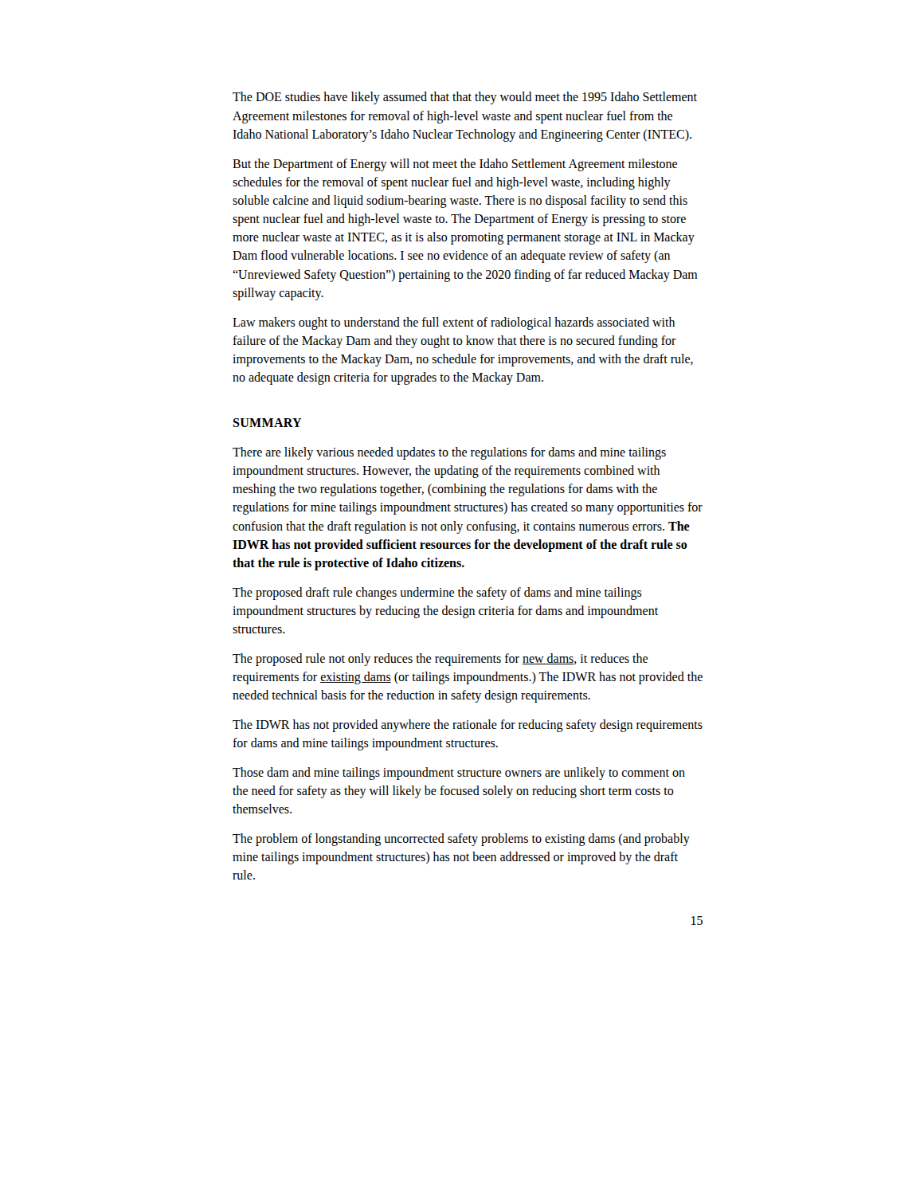The DOE studies have likely assumed that that they would meet the 1995 Idaho Settlement Agreement milestones for removal of high-level waste and spent nuclear fuel from the Idaho National Laboratory’s Idaho Nuclear Technology and Engineering Center (INTEC).
But the Department of Energy will not meet the Idaho Settlement Agreement milestone schedules for the removal of spent nuclear fuel and high-level waste, including highly soluble calcine and liquid sodium-bearing waste. There is no disposal facility to send this spent nuclear fuel and high-level waste to. The Department of Energy is pressing to store more nuclear waste at INTEC, as it is also promoting permanent storage at INL in Mackay Dam flood vulnerable locations. I see no evidence of an adequate review of safety (an “Unreviewed Safety Question”) pertaining to the 2020 finding of far reduced Mackay Dam spillway capacity.
Law makers ought to understand the full extent of radiological hazards associated with failure of the Mackay Dam and they ought to know that there is no secured funding for improvements to the Mackay Dam, no schedule for improvements, and with the draft rule, no adequate design criteria for upgrades to the Mackay Dam.
SUMMARY
There are likely various needed updates to the regulations for dams and mine tailings impoundment structures. However, the updating of the requirements combined with meshing the two regulations together, (combining the regulations for dams with the regulations for mine tailings impoundment structures) has created so many opportunities for confusion that the draft regulation is not only confusing, it contains numerous errors. The IDWR has not provided sufficient resources for the development of the draft rule so that the rule is protective of Idaho citizens.
The proposed draft rule changes undermine the safety of dams and mine tailings impoundment structures by reducing the design criteria for dams and impoundment structures.
The proposed rule not only reduces the requirements for new dams, it reduces the requirements for existing dams (or tailings impoundments.) The IDWR has not provided the needed technical basis for the reduction in safety design requirements.
The IDWR has not provided anywhere the rationale for reducing safety design requirements for dams and mine tailings impoundment structures.
Those dam and mine tailings impoundment structure owners are unlikely to comment on the need for safety as they will likely be focused solely on reducing short term costs to themselves.
The problem of longstanding uncorrected safety problems to existing dams (and probably mine tailings impoundment structures) has not been addressed or improved by the draft rule.
15